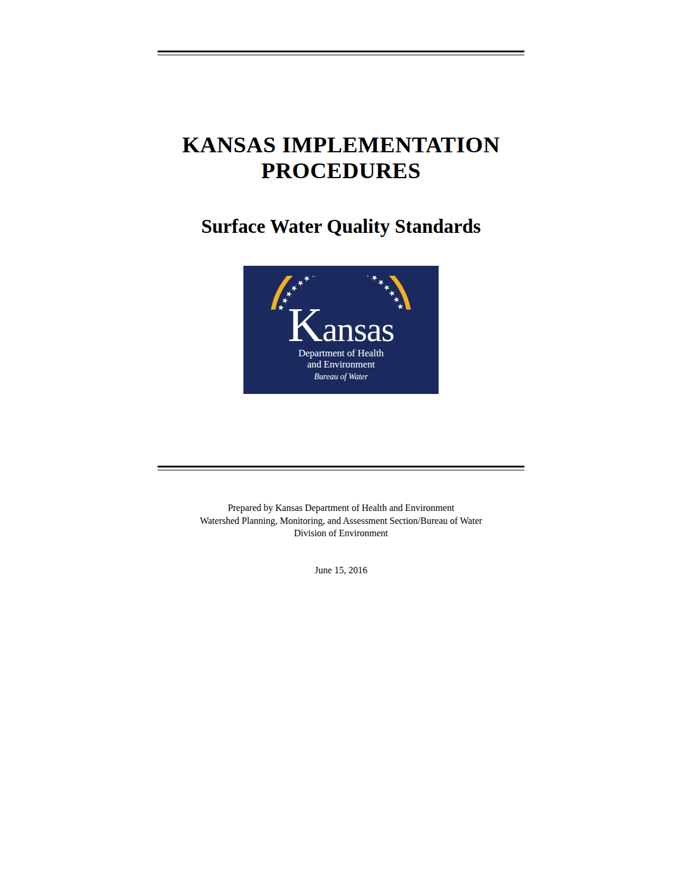KANSAS IMPLEMENTATION
PROCEDURES
Surface Water Quality Standards
AD ASTRA PER ASPERA ★★★★★★★★★★★★★★★★★★★★★★★★
Kansas
Department of Health
and Environment
Bureau of Water
Prepared by Kansas Department of Health and Environment
Watershed Planning, Monitoring, and Assessment Section/Bureau of Water
Division of Environment
June 15, 2016